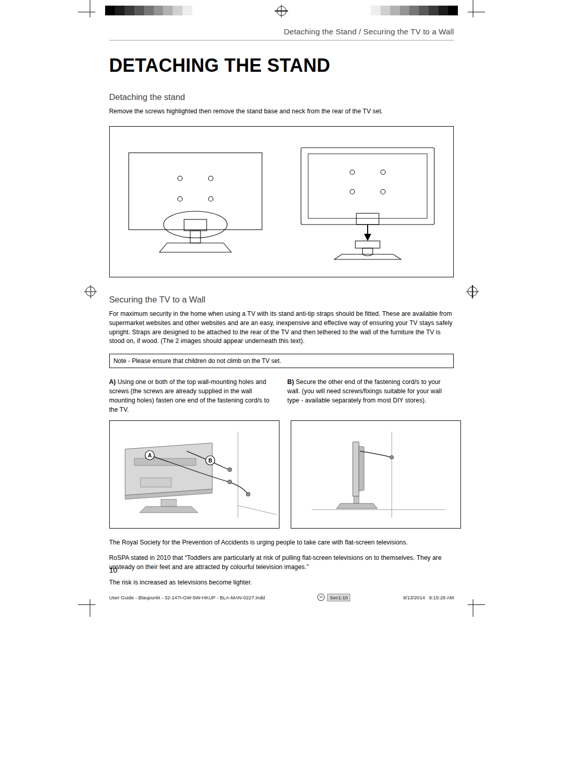Detaching the Stand / Securing the TV to a Wall
DETACHING THE STAND
Detaching the stand
Remove the screws highlighted then remove the stand base and neck from the rear of the TV set.
Securing the TV to a Wall
For maximum security in the home when using a TV with its stand anti-tip straps should be fitted. These are available from supermarket websites and other websites and are an easy, inexpensive and effective way of ensuring your TV stays safely upright. Straps are designed to be attached to the rear of the TV and then tethered to the wall of the furniture the TV is stood on, if wood. (The 2 images should appear underneath this text).
Note - Please ensure that children do not climb on the TV set.
A) Using one or both of the top wall-mounting holes and screws (the screws are already supplied in the wall mounting holes) fasten one end of the fastening cord/s to the TV.
B) Secure the other end of the fastening cord/s to your wall. (you will need screws/fixings suitable for your wall type - available separately from most DIY stores).
A B
The Royal Society for the Prevention of Accidents is urging people to take care with flat-screen televisions.
RoSPA stated in 2010 that “Toddlers are particularly at risk of pulling flat-screen televisions on to themselves. They are unsteady on their feet and are attracted by colourful television images.”
The risk is increased as televisions become lighter.
10
User Guide - Blaupunkt - 32-147I-GW-5W-HKUP - BLA-MAN-0227.indd
Sec1:10
8/13/2014 9:15:28 AM